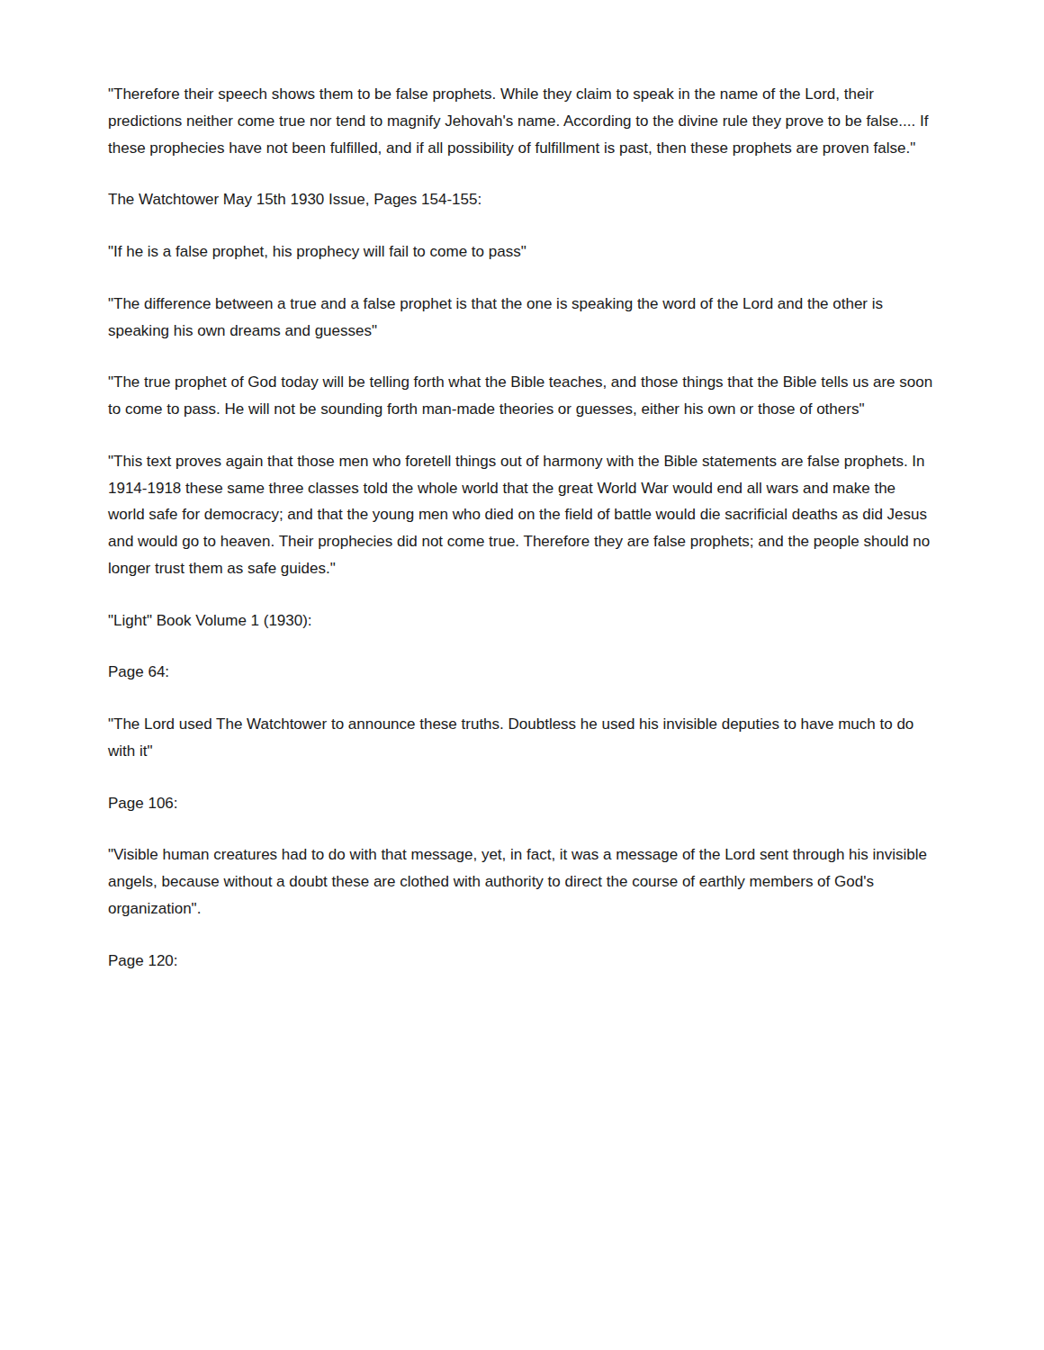"Therefore their speech shows them to be false prophets. While they claim to speak in the name of the Lord, their predictions neither come true nor tend to magnify Jehovah's name. According to the divine rule they prove to be false.... If these prophecies have not been fulfilled, and if all possibility of fulfillment is past, then these prophets are proven false."
The Watchtower May 15th 1930 Issue, Pages 154-155:
"If he is a false prophet, his prophecy will fail to come to pass"
"The difference between a true and a false prophet is that the one is speaking the word of the Lord and the other is speaking his own dreams and guesses"
"The true prophet of God today will be telling forth what the Bible teaches, and those things that the Bible tells us are soon to come to pass. He will not be sounding forth man-made theories or guesses, either his own or those of others"
"This text proves again that those men who foretell things out of harmony with the Bible statements are false prophets. In 1914-1918 these same three classes told the whole world that the great World War would end all wars and make the world safe for democracy; and that the young men who died on the field of battle would die sacrificial deaths as did Jesus and would go to heaven. Their prophecies did not come true. Therefore they are false prophets; and the people should no longer trust them as safe guides."
"Light" Book Volume 1 (1930):
Page 64:
"The Lord used The Watchtower to announce these truths. Doubtless he used his invisible deputies to have much to do with it"
Page 106:
"Visible human creatures had to do with that message, yet, in fact, it was a message of the Lord sent through his invisible angels, because without a doubt these are clothed with authority to direct the course of earthly members of God's organization".
Page 120: